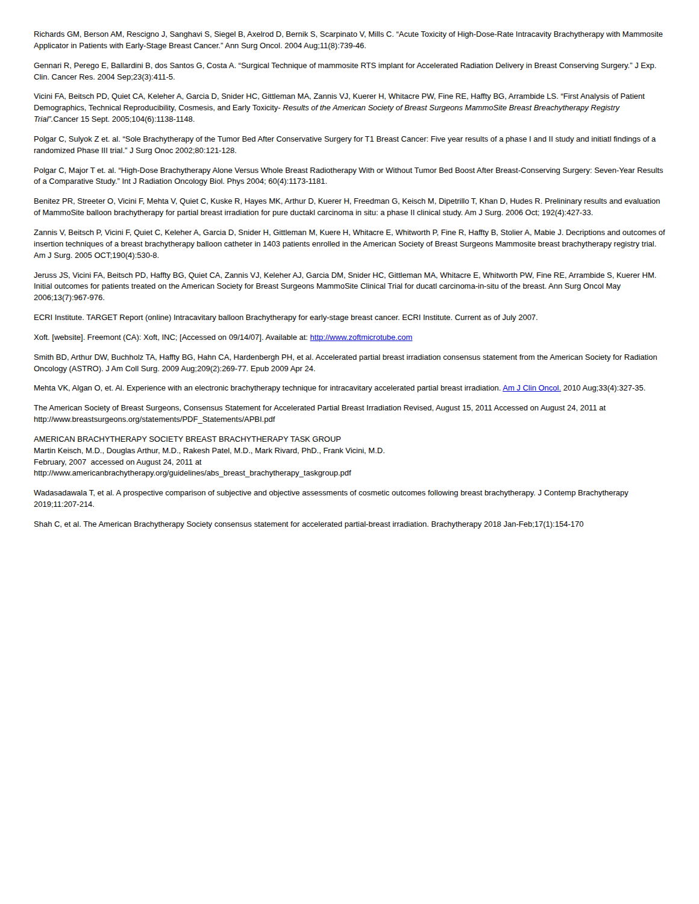Richards GM, Berson AM, Rescigno J, Sanghavi S, Siegel B, Axelrod D, Bernik S, Scarpinato V, Mills C. “Acute Toxicity of High-Dose-Rate Intracavity Brachytherapy with Mammosite Applicator in Patients with Early-Stage Breast Cancer.” Ann Surg Oncol. 2004 Aug;11(8):739-46.
Gennari R, Perego E, Ballardini B, dos Santos G, Costa A. “Surgical Technique of mammosite RTS implant for Accelerated Radiation Delivery in Breast Conserving Surgery.” J Exp. Clin. Cancer Res. 2004 Sep;23(3):411-5.
Vicini FA, Beitsch PD, Quiet CA, Keleher A, Garcia D, Snider HC, Gittleman MA, Zannis VJ, Kuerer H, Whitacre PW, Fine RE, Haffty BG, Arrambide LS. “First Analysis of Patient Demographics, Technical Reproducibility, Cosmesis, and Early Toxicity- Results of the American Society of Breast Surgeons MammoSite Breast Breachytherapy Registry Trial”. Cancer 15 Sept. 2005;104(6):1138-1148.
Polgar C, Sulyok Z et. al. “Sole Brachytherapy of the Tumor Bed After Conservative Surgery for T1 Breast Cancer: Five year results of a phase I and II study and initiatl findings of a randomized Phase III trial.” J Surg Onoc 2002;80:121-128.
Polgar C, Major T et. al. “High-Dose Brachytherapy Alone Versus Whole Breast Radiotherapy With or Without Tumor Bed Boost After Breast-Conserving Surgery: Seven-Year Results of a Comparative Study.” Int J Radiation Oncology Biol. Phys 2004; 60(4):1173-1181.
Benitez PR, Streeter O, Vicini F, Mehta V, Quiet C, Kuske R, Hayes MK, Arthur D, Kuerer H, Freedman G, Keisch M, Dipetrillo T, Khan D, Hudes R. Prelininary results and evaluation of MammoSite balloon brachytherapy for partial breast irradiation for pure ductakl carcinoma in situ: a phase II clinical study. Am J Surg. 2006 Oct; 192(4):427-33.
Zannis V, Beitsch P, Vicini F, Quiet C, Keleher A, Garcia D, Snider H, Gittleman M, Kuere H, Whitacre E, Whitworth P, Fine R, Haffty B, Stolier A, Mabie J. Decriptions and outcomes of insertion techniques of a breast brachytherapy balloon catheter in 1403 patients enrolled in the American Society of Breast Surgeons Mammosite breast brachytherapy registry trial. Am J Surg. 2005 OCT;190(4):530-8.
Jeruss JS, Vicini FA, Beitsch PD, Haffty BG, Quiet CA, Zannis VJ, Keleher AJ, Garcia DM, Snider HC, Gittleman MA, Whitacre E, Whitworth PW, Fine RE, Arrambide S, Kuerer HM. Initial outcomes for patients treated on the American Society for Breast Surgeons MammoSite Clinical Trial for ducatl carcinoma-in-situ of the breast. Ann Surg Oncol May 2006;13(7):967-976.
ECRI Institute. TARGET Report (online) Intracavitary balloon Brachytherapy for early-stage breast cancer. ECRI Institute. Current as of July 2007.
Xoft. [website]. Freemont (CA): Xoft, INC; [Accessed on 09/14/07]. Available at: http://www.zoftmicrotube.com
Smith BD, Arthur DW, Buchholz TA, Haffty BG, Hahn CA, Hardenbergh PH, et al. Accelerated partial breast irradiation consensus statement from the American Society for Radiation Oncology (ASTRO). J Am Coll Surg. 2009 Aug;209(2):269-77. Epub 2009 Apr 24.
Mehta VK, Algan O, et. Al. Experience with an electronic brachytherapy technique for intracavitary accelerated partial breast irradiation. Am J Clin Oncol. 2010 Aug;33(4):327-35.
The American Society of Breast Surgeons, Consensus Statement for Accelerated Partial Breast Irradiation Revised, August 15, 2011 Accessed on August 24, 2011 at
http://www.breastsurgeons.org/statements/PDF_Statements/APBI.pdf
AMERICAN BRACHYTHERAPY SOCIETY BREAST BRACHYTHERAPY TASK GROUP
Martin Keisch, M.D., Douglas Arthur, M.D., Rakesh Patel, M.D., Mark Rivard, PhD., Frank Vicini, M.D.
February, 2007 accessed on August 24, 2011 at
http://www.americanbrachytherapy.org/guidelines/abs_breast_brachytherapy_taskgroup.pdf
Wadasadawala T, et al. A prospective comparison of subjective and objective assessments of cosmetic outcomes following breast brachytherapy. J Contemp Brachytherapy 2019;11:207-214.
Shah C, et al. The American Brachytherapy Society consensus statement for accelerated partial-breast irradiation. Brachytherapy 2018 Jan-Feb;17(1):154-170